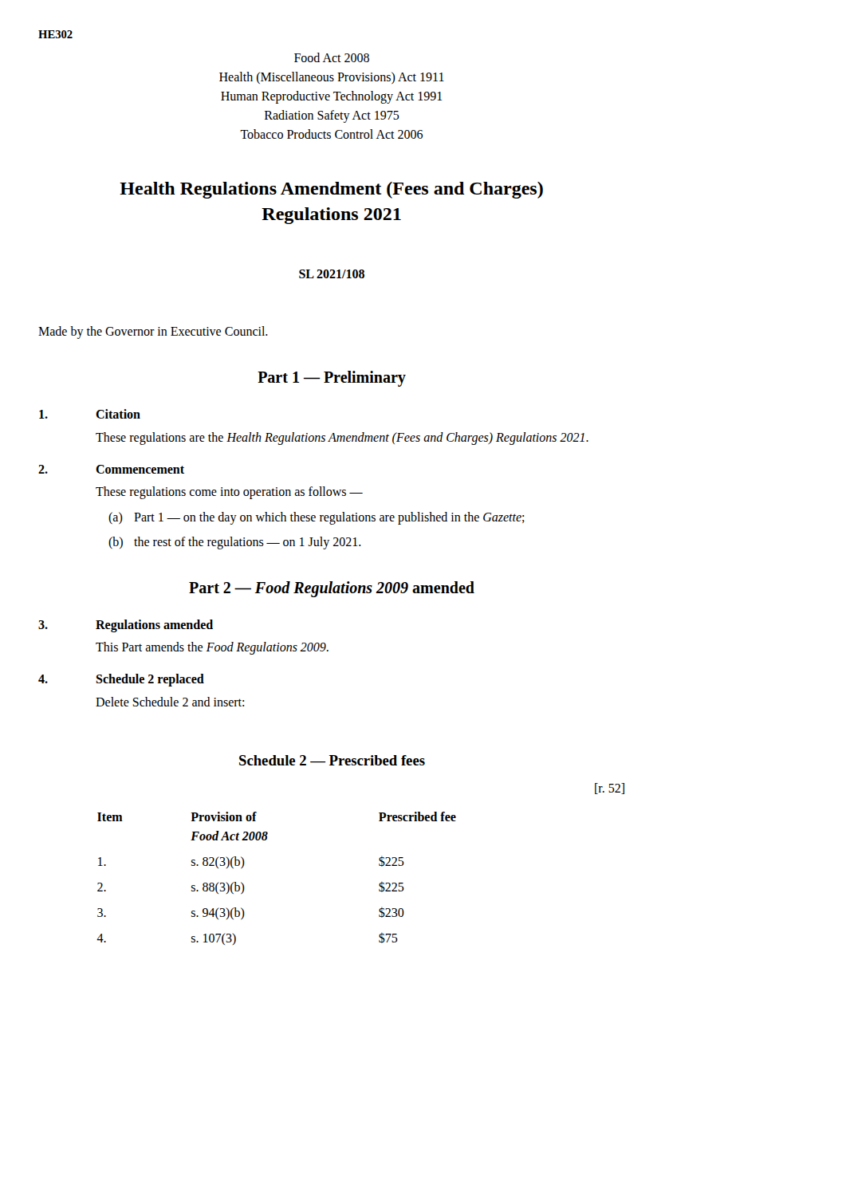HE302
Food Act 2008
Health (Miscellaneous Provisions) Act 1911
Human Reproductive Technology Act 1991
Radiation Safety Act 1975
Tobacco Products Control Act 2006
Health Regulations Amendment (Fees and Charges) Regulations 2021
SL 2021/108
Made by the Governor in Executive Council.
Part 1 — Preliminary
1. Citation
These regulations are the Health Regulations Amendment (Fees and Charges) Regulations 2021.
2. Commencement
These regulations come into operation as follows —
(a) Part 1 — on the day on which these regulations are published in the Gazette;
(b) the rest of the regulations — on 1 July 2021.
Part 2 — Food Regulations 2009 amended
3. Regulations amended
This Part amends the Food Regulations 2009.
4. Schedule 2 replaced
Delete Schedule 2 and insert:
Schedule 2 — Prescribed fees
[r. 52]
| Item | Provision of Food Act 2008 | Prescribed fee |
| --- | --- | --- |
| 1. | s. 82(3)(b) | $225 |
| 2. | s. 88(3)(b) | $225 |
| 3. | s. 94(3)(b) | $230 |
| 4. | s. 107(3) | $75 |